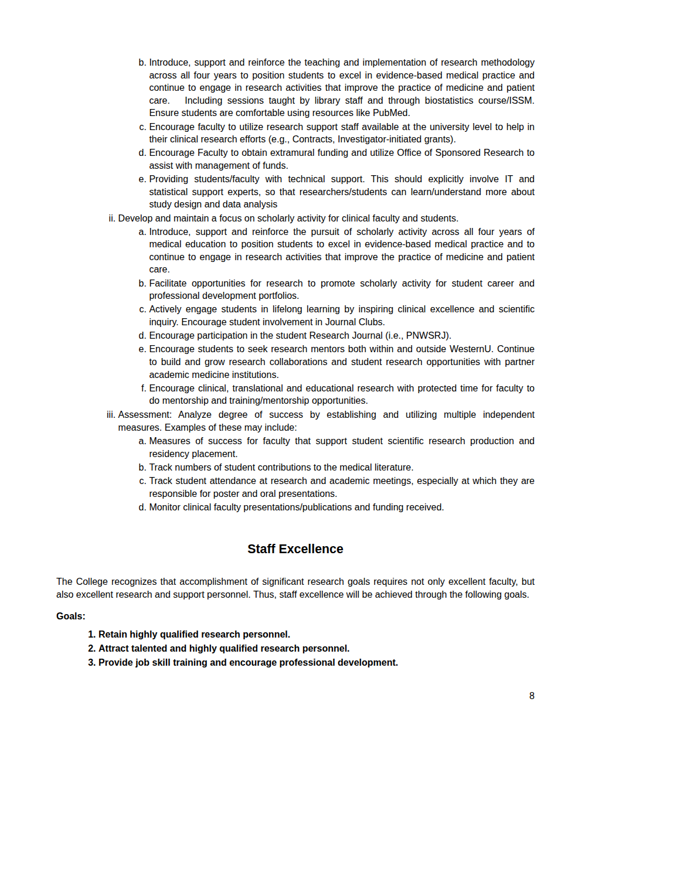Introduce, support and reinforce the teaching and implementation of research methodology across all four years to position students to excel in evidence-based medical practice and continue to engage in research activities that improve the practice of medicine and patient care. Including sessions taught by library staff and through biostatistics course/ISSM. Ensure students are comfortable using resources like PubMed.
Encourage faculty to utilize research support staff available at the university level to help in their clinical research efforts (e.g., Contracts, Investigator-initiated grants).
Encourage Faculty to obtain extramural funding and utilize Office of Sponsored Research to assist with management of funds.
Providing students/faculty with technical support. This should explicitly involve IT and statistical support experts, so that researchers/students can learn/understand more about study design and data analysis
Develop and maintain a focus on scholarly activity for clinical faculty and students.
Introduce, support and reinforce the pursuit of scholarly activity across all four years of medical education to position students to excel in evidence-based medical practice and to continue to engage in research activities that improve the practice of medicine and patient care.
Facilitate opportunities for research to promote scholarly activity for student career and professional development portfolios.
Actively engage students in lifelong learning by inspiring clinical excellence and scientific inquiry. Encourage student involvement in Journal Clubs.
Encourage participation in the student Research Journal (i.e., PNWSRJ).
Encourage students to seek research mentors both within and outside WesternU. Continue to build and grow research collaborations and student research opportunities with partner academic medicine institutions.
Encourage clinical, translational and educational research with protected time for faculty to do mentorship and training/mentorship opportunities.
Assessment: Analyze degree of success by establishing and utilizing multiple independent measures. Examples of these may include:
Measures of success for faculty that support student scientific research production and residency placement.
Track numbers of student contributions to the medical literature.
Track student attendance at research and academic meetings, especially at which they are responsible for poster and oral presentations.
Monitor clinical faculty presentations/publications and funding received.
Staff Excellence
The College recognizes that accomplishment of significant research goals requires not only excellent faculty, but also excellent research and support personnel. Thus, staff excellence will be achieved through the following goals.
Goals:
Retain highly qualified research personnel.
Attract talented and highly qualified research personnel.
Provide job skill training and encourage professional development.
8